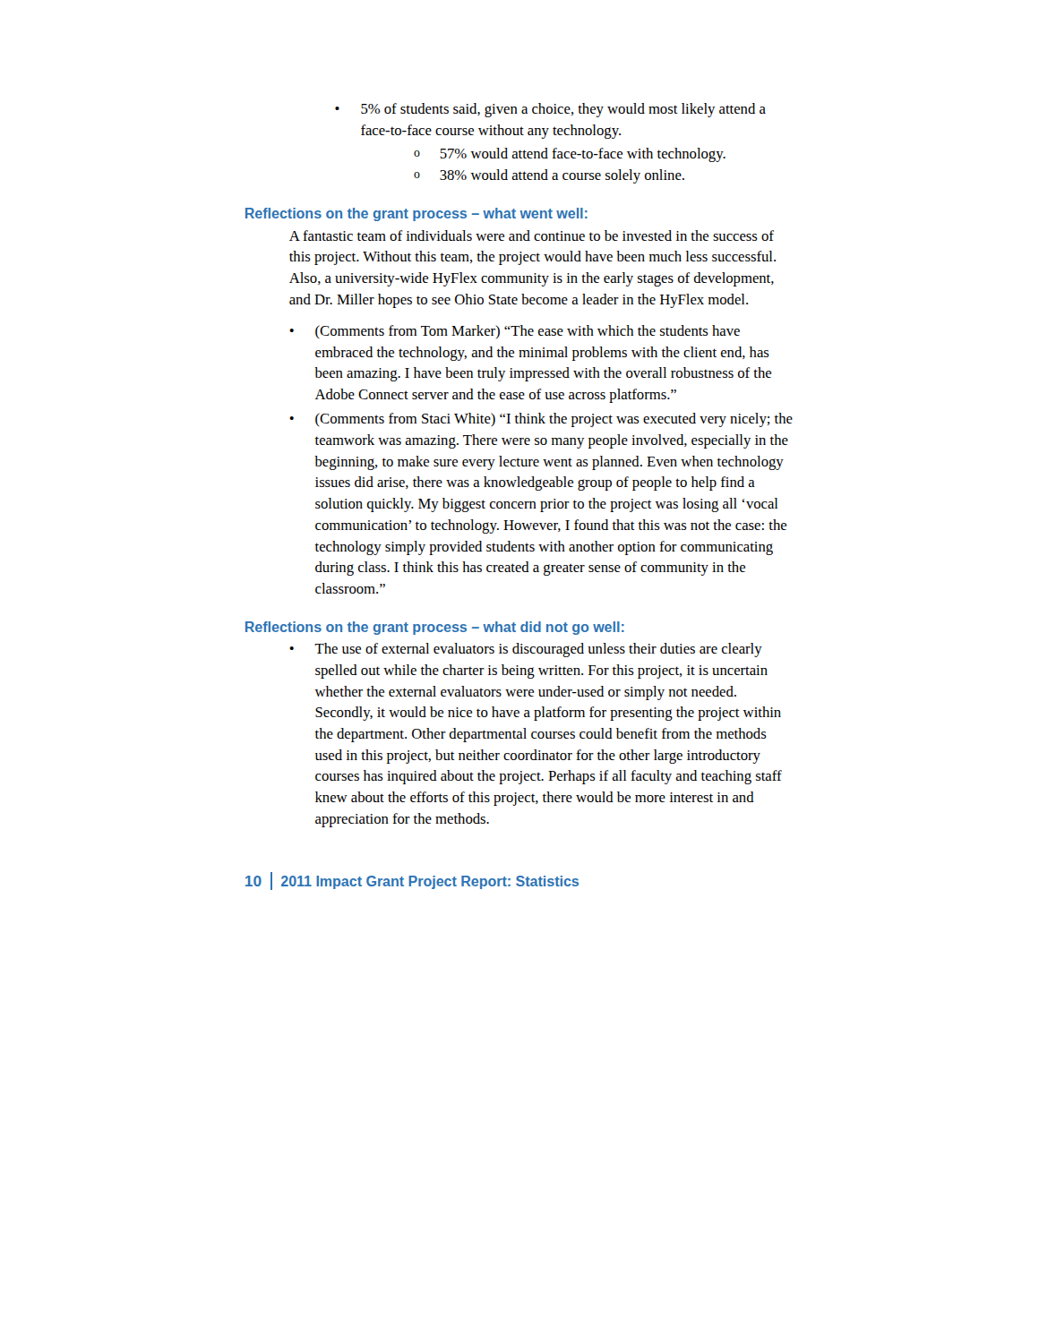5% of students said, given a choice, they would most likely attend a face-to-face course without any technology.
57% would attend face-to-face with technology.
38% would attend a course solely online.
Reflections on the grant process – what went well:
A fantastic team of individuals were and continue to be invested in the success of this project. Without this team, the project would have been much less successful. Also, a university-wide HyFlex community is in the early stages of development, and Dr. Miller hopes to see Ohio State become a leader in the HyFlex model.
(Comments from Tom Marker) “The ease with which the students have embraced the technology, and the minimal problems with the client end, has been amazing. I have been truly impressed with the overall robustness of the Adobe Connect server and the ease of use across platforms.”
(Comments from Staci White) “I think the project was executed very nicely; the teamwork was amazing. There were so many people involved, especially in the beginning, to make sure every lecture went as planned. Even when technology issues did arise, there was a knowledgeable group of people to help find a solution quickly. My biggest concern prior to the project was losing all ‘vocal communication’ to technology. However, I found that this was not the case: the technology simply provided students with another option for communicating during class. I think this has created a greater sense of community in the classroom.”
Reflections on the grant process – what did not go well:
The use of external evaluators is discouraged unless their duties are clearly spelled out while the charter is being written. For this project, it is uncertain whether the external evaluators were under-used or simply not needed. Secondly, it would be nice to have a platform for presenting the project within the department. Other departmental courses could benefit from the methods used in this project, but neither coordinator for the other large introductory courses has inquired about the project. Perhaps if all faculty and teaching staff knew about the efforts of this project, there would be more interest in and appreciation for the methods.
10 2011 Impact Grant Project Report: Statistics